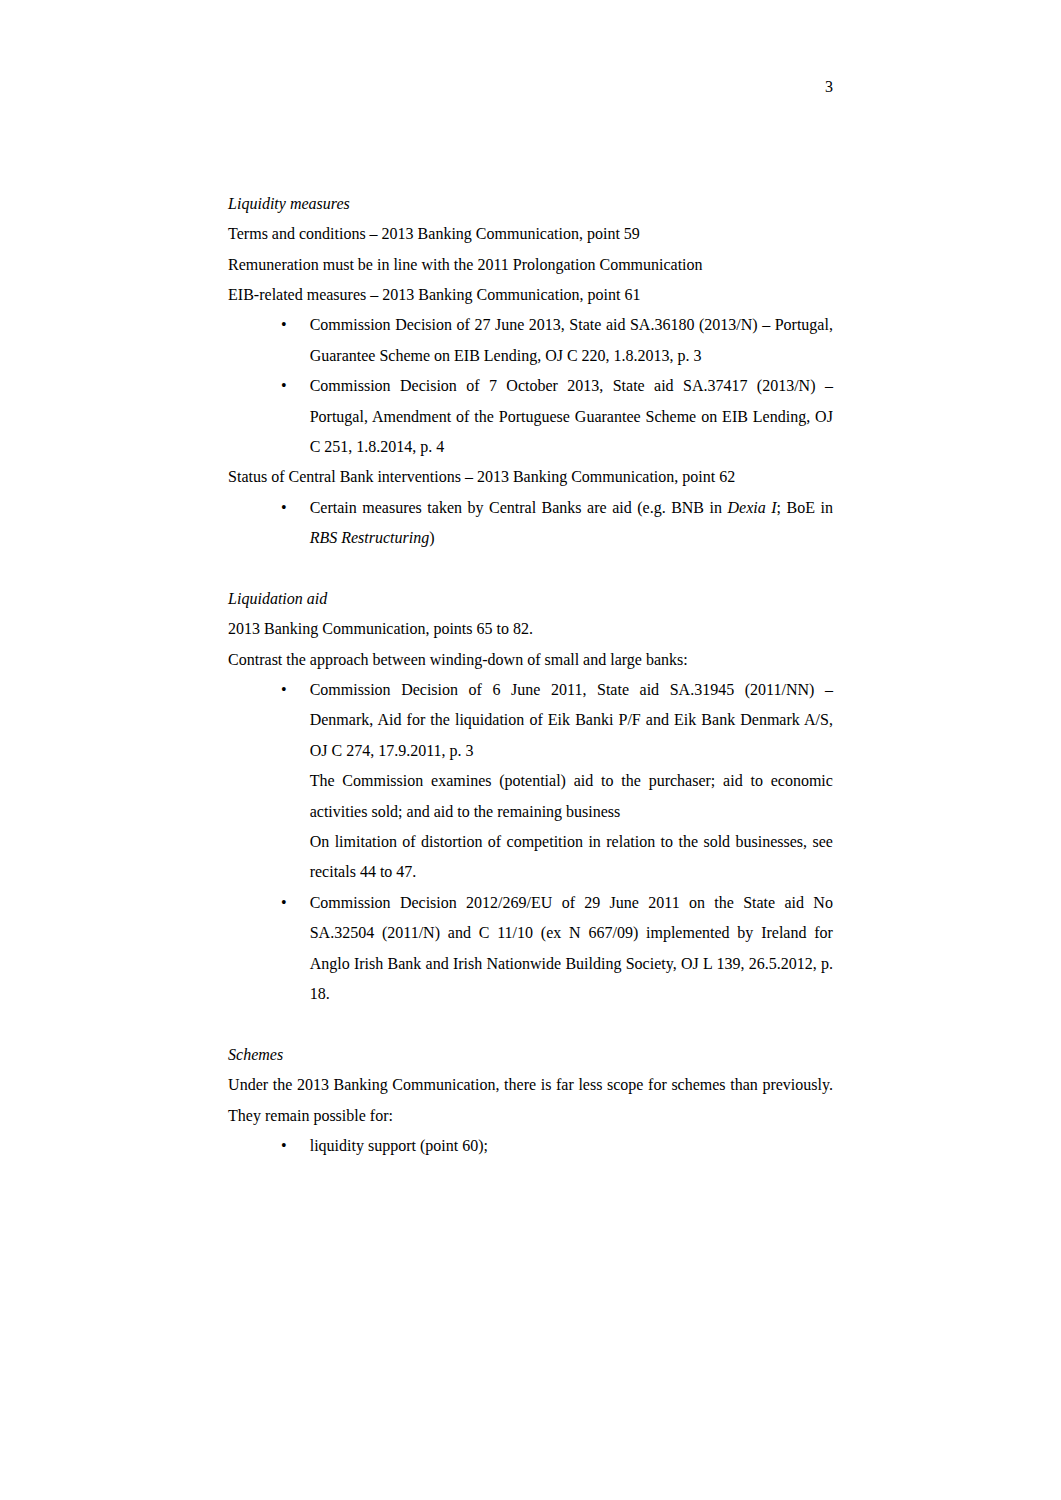3
Liquidity measures
Terms and conditions – 2013 Banking Communication, point 59
Remuneration must be in line with the 2011 Prolongation Communication
EIB-related measures – 2013 Banking Communication, point 61
Commission Decision of 27 June 2013, State aid SA.36180 (2013/N) – Portugal, Guarantee Scheme on EIB Lending, OJ C 220, 1.8.2013, p. 3
Commission Decision of 7 October 2013, State aid SA.37417 (2013/N) – Portugal, Amendment of the Portuguese Guarantee Scheme on EIB Lending, OJ C 251, 1.8.2014, p. 4
Status of Central Bank interventions – 2013 Banking Communication, point 62
Certain measures taken by Central Banks are aid (e.g. BNB in Dexia I; BoE in RBS Restructuring)
Liquidation aid
2013 Banking Communication, points 65 to 82.
Contrast the approach between winding-down of small and large banks:
Commission Decision of 6 June 2011, State aid SA.31945 (2011/NN) – Denmark, Aid for the liquidation of Eik Banki P/F and Eik Bank Denmark A/S, OJ C 274, 17.9.2011, p. 3
The Commission examines (potential) aid to the purchaser; aid to economic activities sold; and aid to the remaining business
On limitation of distortion of competition in relation to the sold businesses, see recitals 44 to 47.
Commission Decision 2012/269/EU of 29 June 2011 on the State aid No SA.32504 (2011/N) and C 11/10 (ex N 667/09) implemented by Ireland for Anglo Irish Bank and Irish Nationwide Building Society, OJ L 139, 26.5.2012, p. 18.
Schemes
Under the 2013 Banking Communication, there is far less scope for schemes than previously. They remain possible for:
liquidity support (point 60);